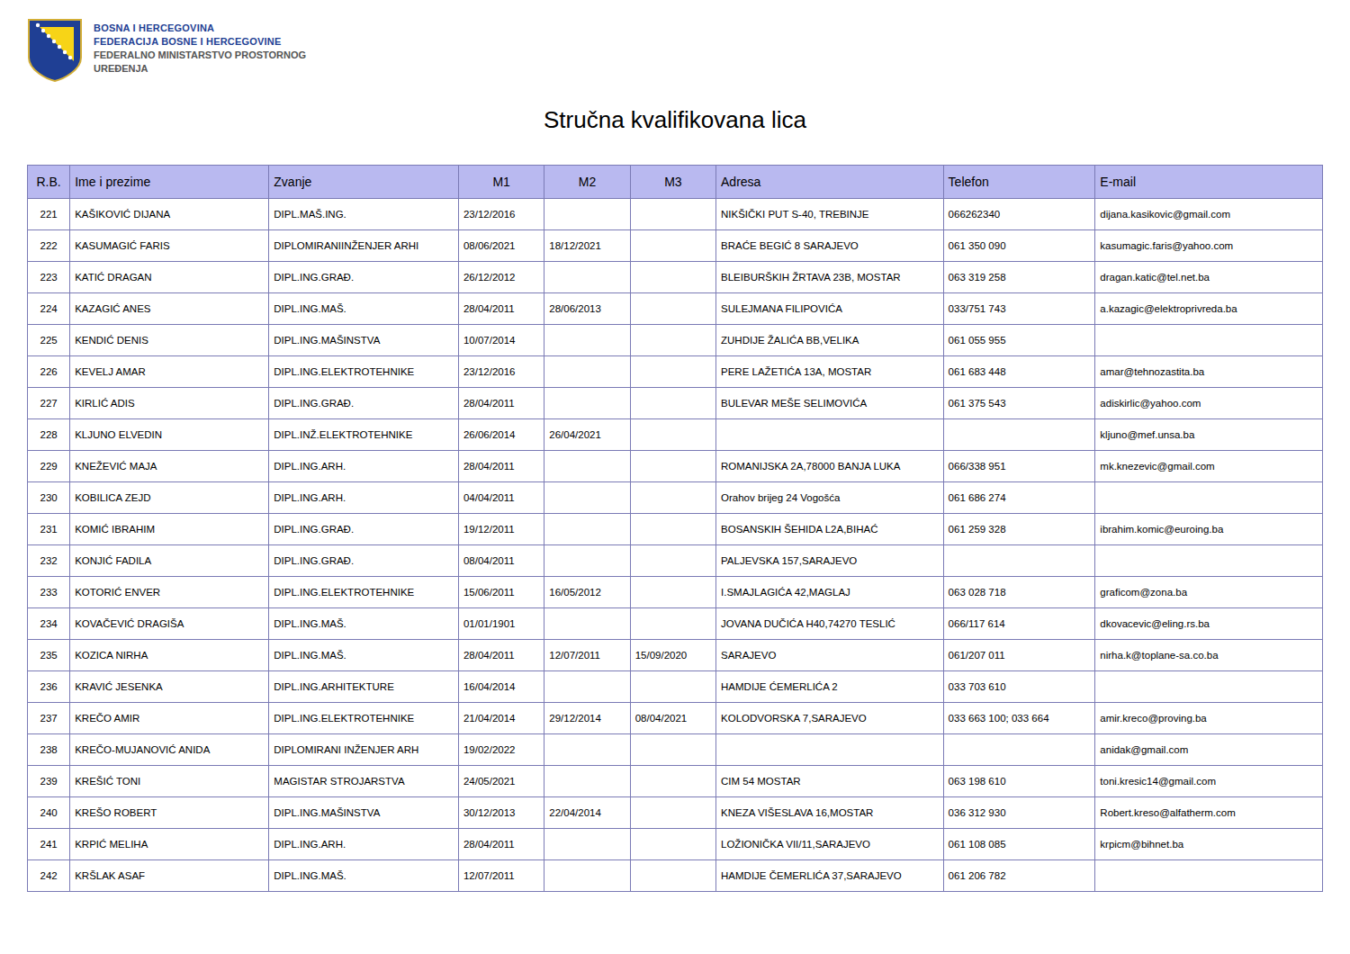BOSNA I HERCEGOVINA
FEDERACIJA BOSNE I HERCEGOVINE
FEDERALNO MINISTARSTVO PROSTORNOG
UREĐENJA
Stručna kvalifikovana lica
| R.B. | Ime i prezime | Zvanje | M1 | M2 | M3 | Adresa | Telefon | E-mail |
| --- | --- | --- | --- | --- | --- | --- | --- | --- |
| 221 | KAŠIKOVIĆ DIJANA | DIPL.MAŠ.ING. | 23/12/2016 | | | NIKŠIČKI PUT S-40, TREBINJE | 066262340 | dijana.kasikovic@gmail.com |
| 222 | KASUMAGIĆ FARIS | DIPLOMIRANIINŽENJER ARHI | 08/06/2021 | 18/12/2021 | | BRAĆE BEGIĆ 8 SARAJEVO | 061 350 090 | kasumagic.faris@yahoo.com |
| 223 | KATIĆ DRAGAN | DIPL.ING.GRAĐ. | 26/12/2012 | | | BLEIBURŠKIH ŽRTAVA 23B, MOSTAR | 063 319 258 | dragan.katic@tel.net.ba |
| 224 | KAZAGIĆ ANES | DIPL.ING.MAŠ. | 28/04/2011 | 28/06/2013 | | SULEJMANA FILIPOVIĆA | 033/751 743 | a.kazagic@elektroprivreda.ba |
| 225 | KENDIĆ DENIS | DIPL.ING.MAŠINSTVA | 10/07/2014 | | | ZUHDIJE ŽALIĆA BB,VELIKA | 061 055 955 | |
| 226 | KEVELJ AMAR | DIPL.ING.ELEKTROTEHNIKE | 23/12/2016 | | | PERE LAŽETIĆA 13A, MOSTAR | 061 683 448 | amar@tehnozastita.ba |
| 227 | KIRLIĆ ADIS | DIPL.ING.GRAĐ. | 28/04/2011 | | | BULEVAR MEŠE SELIMOVIĆA | 061 375 543 | adiskirlic@yahoo.com |
| 228 | KLJUNO ELVEDIN | DIPL.INŽ.ELEKTROTEHNIKE | 26/06/2014 | 26/04/2021 | | | | kljuno@mef.unsa.ba |
| 229 | KNEŽEVIĆ MAJA | DIPL.ING.ARH. | 28/04/2011 | | | ROMANIJSKA 2A,78000 BANJA LUKA | 066/338 951 | mk.knezevic@gmail.com |
| 230 | KOBILICA ZEJD | DIPL.ING.ARH. | 04/04/2011 | | | Orahov brijeg 24 Vogošća | 061 686 274 | |
| 231 | KOMIĆ IBRAHIM | DIPL.ING.GRAĐ. | 19/12/2011 | | | BOSANSKIH ŠEHIDA L2A,BIHAĆ | 061 259 328 | ibrahim.komic@euroing.ba |
| 232 | KONJIĆ FADILA | DIPL.ING.GRAĐ. | 08/04/2011 | | | PALJEVSKA 157,SARAJEVO | | |
| 233 | KOTORIĆ ENVER | DIPL.ING.ELEKTROTEHNIKE | 15/06/2011 | 16/05/2012 | | I.SMAJLAGIĆA 42,MAGLAJ | 063 028 718 | graficom@zona.ba |
| 234 | KOVAČEVIĆ DRAGIŠA | DIPL.ING.MAŠ. | 01/01/1901 | | | JOVANA DUČIĆA H40,74270 TESLIĆ | 066/117 614 | dkovacevic@eling.rs.ba |
| 235 | KOZICA NIRHA | DIPL.ING.MAŠ. | 28/04/2011 | 12/07/2011 | 15/09/2020 | SARAJEVO | 061/207 011 | nirha.k@toplane-sa.co.ba |
| 236 | KRAVIĆ JESENKA | DIPL.ING.ARHITEKTURE | 16/04/2014 | | | HAMDIJE ĆEMERLIĆA 2 | 033 703 610 | |
| 237 | KREČO AMIR | DIPL.ING.ELEKTROTEHNIKE | 21/04/2014 | 29/12/2014 | 08/04/2021 | KOLODVORSKA 7,SARAJEVO | 033 663 100; 033 664 | amir.kreco@proving.ba |
| 238 | KREČO-MUJANOVIĆ ANIDA | DIPLOMIRANI INŽENJER ARH | 19/02/2022 | | | | | anidak@gmail.com |
| 239 | KREŠIĆ TONI | MAGISTAR STROJARSTVA | 24/05/2021 | | | CIM 54 MOSTAR | 063 198 610 | toni.kresic14@gmail.com |
| 240 | KREŠO ROBERT | DIPL.ING.MAŠINSTVA | 30/12/2013 | 22/04/2014 | | KNEZA VIŠESLAVA 16,MOSTAR | 036 312 930 | Robert.kreso@alfatherm.com |
| 241 | KRPIĆ MELIHA | DIPL.ING.ARH. | 28/04/2011 | | | LOŽIONIČKA VII/11,SARAJEVO | 061 108 085 | krpicm@bihnet.ba |
| 242 | KRŠLAK ASAF | DIPL.ING.MAŠ. | 12/07/2011 | | | HAMDIJE ČEMERLIĆA 37,SARAJEVO | 061 206 782 | |